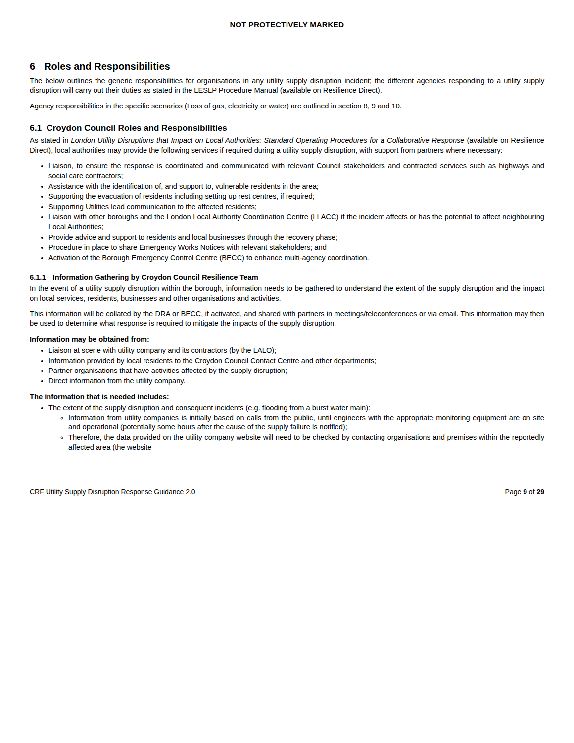NOT PROTECTIVELY MARKED
6 Roles and Responsibilities
The below outlines the generic responsibilities for organisations in any utility supply disruption incident; the different agencies responding to a utility supply disruption will carry out their duties as stated in the LESLP Procedure Manual (available on Resilience Direct).
Agency responsibilities in the specific scenarios (Loss of gas, electricity or water) are outlined in section 8, 9 and 10.
6.1 Croydon Council Roles and Responsibilities
As stated in London Utility Disruptions that Impact on Local Authorities: Standard Operating Procedures for a Collaborative Response (available on Resilience Direct), local authorities may provide the following services if required during a utility supply disruption, with support from partners where necessary:
Liaison, to ensure the response is coordinated and communicated with relevant Council stakeholders and contracted services such as highways and social care contractors;
Assistance with the identification of, and support to, vulnerable residents in the area;
Supporting the evacuation of residents including setting up rest centres, if required;
Supporting Utilities lead communication to the affected residents;
Liaison with other boroughs and the London Local Authority Coordination Centre (LLACC) if the incident affects or has the potential to affect neighbouring Local Authorities;
Provide advice and support to residents and local businesses through the recovery phase;
Procedure in place to share Emergency Works Notices with relevant stakeholders; and
Activation of the Borough Emergency Control Centre (BECC) to enhance multi-agency coordination.
6.1.1 Information Gathering by Croydon Council Resilience Team
In the event of a utility supply disruption within the borough, information needs to be gathered to understand the extent of the supply disruption and the impact on local services, residents, businesses and other organisations and activities.
This information will be collated by the DRA or BECC, if activated, and shared with partners in meetings/teleconferences or via email. This information may then be used to determine what response is required to mitigate the impacts of the supply disruption.
Information may be obtained from:
Liaison at scene with utility company and its contractors (by the LALO);
Information provided by local residents to the Croydon Council Contact Centre and other departments;
Partner organisations that have activities affected by the supply disruption;
Direct information from the utility company.
The information that is needed includes:
The extent of the supply disruption and consequent incidents (e.g. flooding from a burst water main):
Information from utility companies is initially based on calls from the public, until engineers with the appropriate monitoring equipment are on site and operational (potentially some hours after the cause of the supply failure is notified);
Therefore, the data provided on the utility company website will need to be checked by contacting organisations and premises within the reportedly affected area (the website
CRF Utility Supply Disruption Response Guidance 2.0 Page 9 of 29